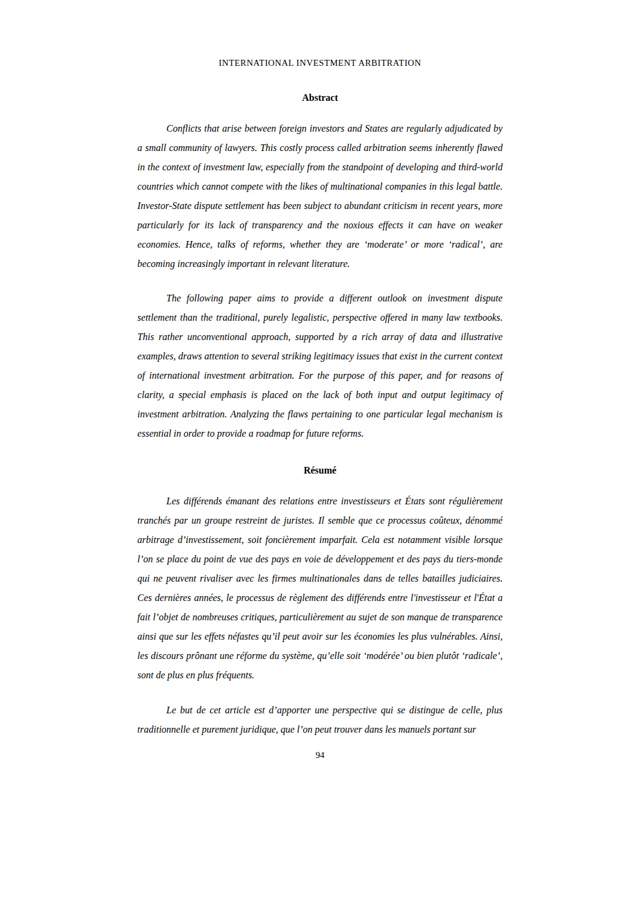INTERNATIONAL INVESTMENT ARBITRATION
Abstract
Conflicts that arise between foreign investors and States are regularly adjudicated by a small community of lawyers. This costly process called arbitration seems inherently flawed in the context of investment law, especially from the standpoint of developing and third-world countries which cannot compete with the likes of multinational companies in this legal battle. Investor-State dispute settlement has been subject to abundant criticism in recent years, more particularly for its lack of transparency and the noxious effects it can have on weaker economies. Hence, talks of reforms, whether they are ‘moderate’ or more ‘radical’, are becoming increasingly important in relevant literature.
The following paper aims to provide a different outlook on investment dispute settlement than the traditional, purely legalistic, perspective offered in many law textbooks. This rather unconventional approach, supported by a rich array of data and illustrative examples, draws attention to several striking legitimacy issues that exist in the current context of international investment arbitration. For the purpose of this paper, and for reasons of clarity, a special emphasis is placed on the lack of both input and output legitimacy of investment arbitration. Analyzing the flaws pertaining to one particular legal mechanism is essential in order to provide a roadmap for future reforms.
Résumé
Les différends émanant des relations entre investisseurs et États sont régulièrement tranchés par un groupe restreint de juristes. Il semble que ce processus coûteux, dénommé arbitrage d’investissement, soit foncièrement imparfait. Cela est notamment visible lorsque l’on se place du point de vue des pays en voie de développement et des pays du tiers-monde qui ne peuvent rivaliser avec les firmes multinationales dans de telles batailles judiciaires. Ces dernières années, le processus de règlement des différends entre l'investisseur et l'État a fait l’objet de nombreuses critiques, particulièrement au sujet de son manque de transparence ainsi que sur les effets néfastes qu’il peut avoir sur les économies les plus vulnérables. Ainsi, les discours prônant une réforme du système, qu’elle soit ‘modérée’ ou bien plutôt ‘radicale’, sont de plus en plus fréquents.
Le but de cet article est d’apporter une perspective qui se distingue de celle, plus traditionnelle et purement juridique, que l’on peut trouver dans les manuels portant sur
94